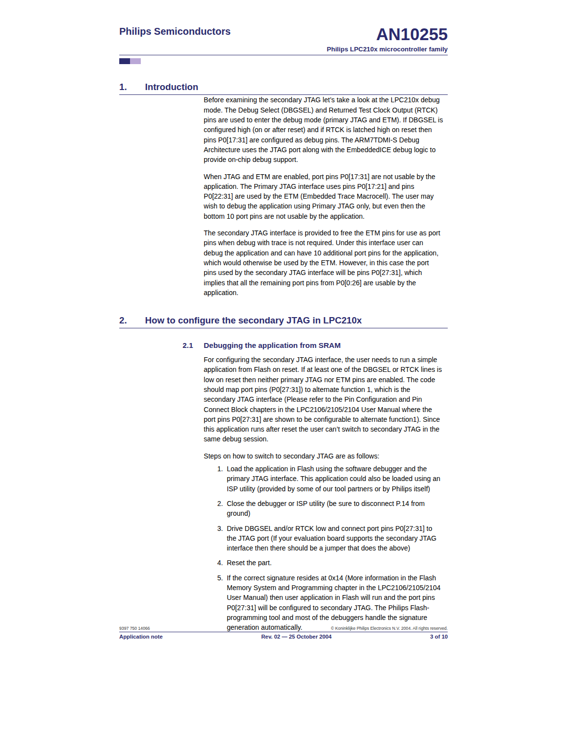Philips Semiconductors
AN10255
Philips LPC210x microcontroller family
1. Introduction
Before examining the secondary JTAG let’s take a look at the LPC210x debug mode. The Debug Select (DBGSEL) and Returned Test Clock Output (RTCK) pins are used to enter the debug mode (primary JTAG and ETM). If DBGSEL is configured high (on or after reset) and if RTCK is latched high on reset then pins P0[17:31] are configured as debug pins. The ARM7TDMI-S Debug Architecture uses the JTAG port along with the EmbeddedICE debug logic to provide on-chip debug support.
When JTAG and ETM are enabled, port pins P0[17:31] are not usable by the application. The Primary JTAG interface uses pins P0[17:21] and pins P0[22:31] are used by the ETM (Embedded Trace Macrocell). The user may wish to debug the application using Primary JTAG only, but even then the bottom 10 port pins are not usable by the application.
The secondary JTAG interface is provided to free the ETM pins for use as port pins when debug with trace is not required. Under this interface user can debug the application and can have 10 additional port pins for the application, which would otherwise be used by the ETM. However, in this case the port pins used by the secondary JTAG interface will be pins P0[27:31], which implies that all the remaining port pins from P0[0:26] are usable by the application.
2. How to configure the secondary JTAG in LPC210x
2.1 Debugging the application from SRAM
For configuring the secondary JTAG interface, the user needs to run a simple application from Flash on reset. If at least one of the DBGSEL or RTCK lines is low on reset then neither primary JTAG nor ETM pins are enabled. The code should map port pins (P0[27:31]) to alternate function 1, which is the secondary JTAG interface (Please refer to the Pin Configuration and Pin Connect Block chapters in the LPC2106/2105/2104 User Manual where the port pins P0[27:31] are shown to be configurable to alternate function1). Since this application runs after reset the user can’t switch to secondary JTAG in the same debug session.
Steps on how to switch to secondary JTAG are as follows:
Load the application in Flash using the software debugger and the primary JTAG interface. This application could also be loaded using an ISP utility (provided by some of our tool partners or by Philips itself)
Close the debugger or ISP utility (be sure to disconnect P.14 from ground)
Drive DBGSEL and/or RTCK low and connect port pins P0[27:31] to the JTAG port (If your evaluation board supports the secondary JTAG interface then there should be a jumper that does the above)
Reset the part.
If the correct signature resides at 0x14 (More information in the Flash Memory System and Programming chapter in the LPC2106/2105/2104 User Manual) then user application in Flash will run and the port pins P0[27:31] will be configured to secondary JTAG. The Philips Flash-programming tool and most of the debuggers handle the signature generation automatically.
9397 750 14066
© Koninklijke Philips Electronics N.V. 2004. All rights reserved.
Application note
Rev. 02 — 25 October 2004
3 of 10